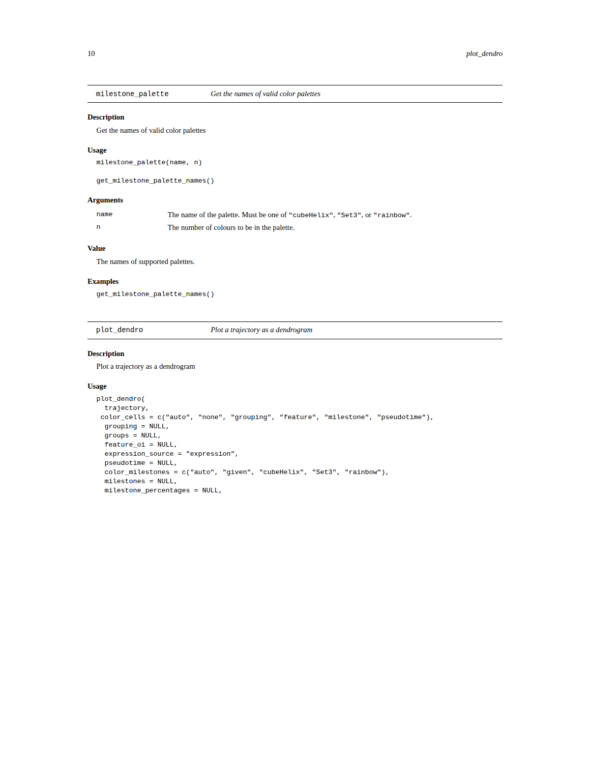10 plot_dendro
milestone_palette Get the names of valid color palettes
Description
Get the names of valid color palettes
Usage
milestone_palette(name, n)

get_milestone_palette_names()
Arguments
| name | The name of the palette. Must be one of "cubeHelix" , "Set3" , or "rainbow" . |
| n | The number of colours to be in the palette. |
Value
The names of supported palettes.
Examples
get_milestone_palette_names()
plot_dendro Plot a trajectory as a dendrogram
Description
Plot a trajectory as a dendrogram
Usage
plot_dendro(
  trajectory,
 color_cells = c("auto", "none", "grouping", "feature", "milestone", "pseudotime"),
  grouping = NULL,
  groups = NULL,
  feature_oi = NULL,
  expression_source = "expression",
  pseudotime = NULL,
  color_milestones = c("auto", "given", "cubeHelix", "Set3", "rainbow"),
  milestones = NULL,
  milestone_percentages = NULL,